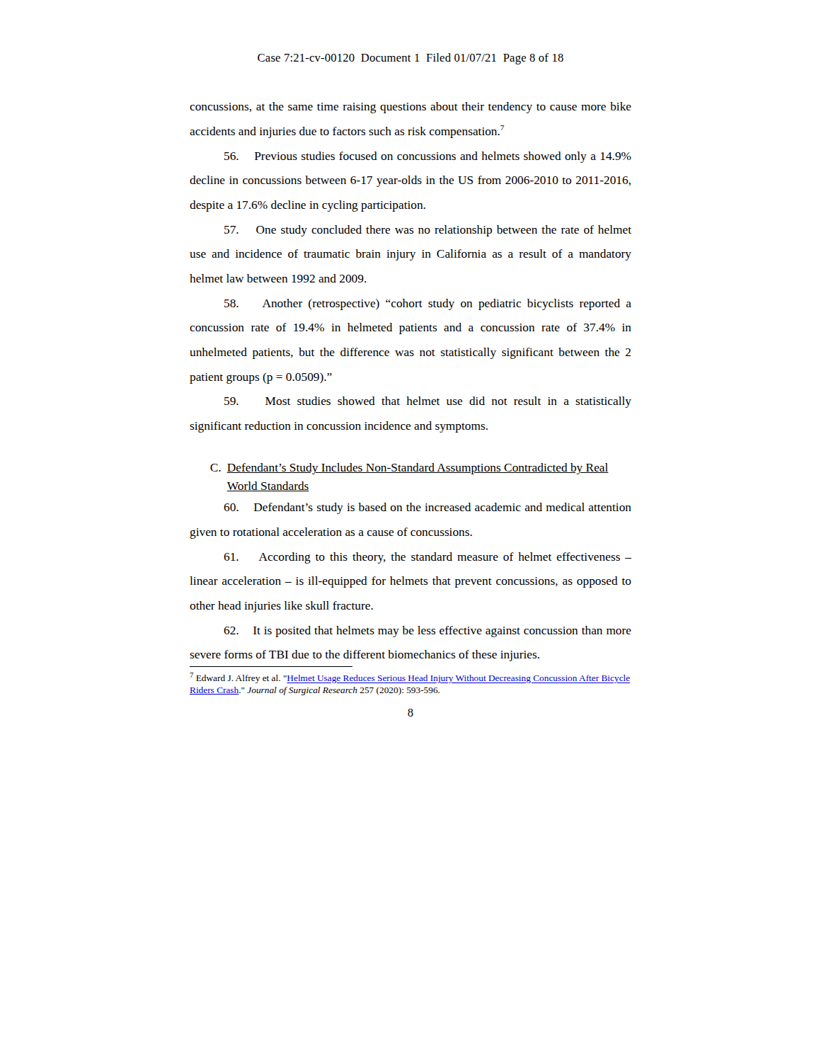Case 7:21-cv-00120 Document 1 Filed 01/07/21 Page 8 of 18
concussions, at the same time raising questions about their tendency to cause more bike accidents and injuries due to factors such as risk compensation.7
56. Previous studies focused on concussions and helmets showed only a 14.9% decline in concussions between 6-17 year-olds in the US from 2006-2010 to 2011-2016, despite a 17.6% decline in cycling participation.
57. One study concluded there was no relationship between the rate of helmet use and incidence of traumatic brain injury in California as a result of a mandatory helmet law between 1992 and 2009.
58. Another (retrospective) “cohort study on pediatric bicyclists reported a concussion rate of 19.4% in helmeted patients and a concussion rate of 37.4% in unhelmeted patients, but the difference was not statistically significant between the 2 patient groups (p = 0.0509).”
59. Most studies showed that helmet use did not result in a statistically significant reduction in concussion incidence and symptoms.
C.
Defendant’s Study Includes Non-Standard Assumptions Contradicted by Real World Standards
60. Defendant’s study is based on the increased academic and medical attention given to rotational acceleration as a cause of concussions.
61. According to this theory, the standard measure of helmet effectiveness – linear acceleration – is ill-equipped for helmets that prevent concussions, as opposed to other head injuries like skull fracture.
62. It is posited that helmets may be less effective against concussion than more severe forms of TBI due to the different biomechanics of these injuries.
7 Edward J. Alfrey et al. "Helmet Usage Reduces Serious Head Injury Without Decreasing Concussion After Bicycle Riders Crash." Journal of Surgical Research 257 (2020): 593-596.
8